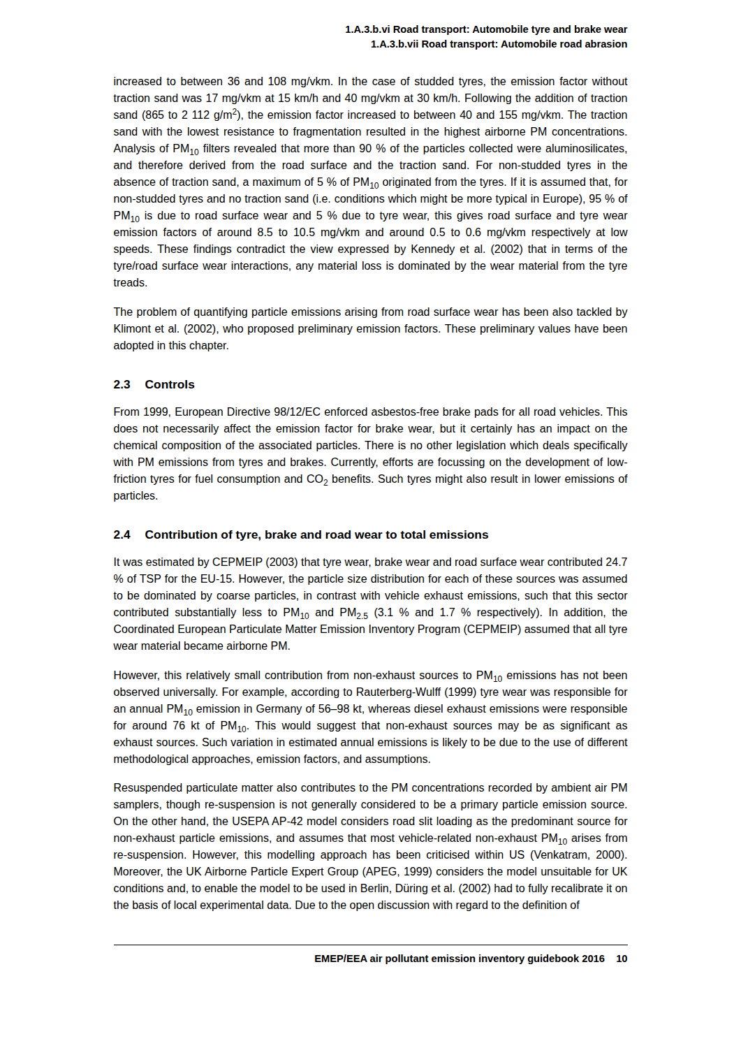1.A.3.b.vi Road transport: Automobile tyre and brake wear 1.A.3.b.vii Road transport: Automobile road abrasion
increased to between 36 and 108 mg/vkm. In the case of studded tyres, the emission factor without traction sand was 17 mg/vkm at 15 km/h and 40 mg/vkm at 30 km/h. Following the addition of traction sand (865 to 2 112 g/m2), the emission factor increased to between 40 and 155 mg/vkm. The traction sand with the lowest resistance to fragmentation resulted in the highest airborne PM concentrations. Analysis of PM10 filters revealed that more than 90 % of the particles collected were aluminosilicates, and therefore derived from the road surface and the traction sand. For non-studded tyres in the absence of traction sand, a maximum of 5 % of PM10 originated from the tyres. If it is assumed that, for non-studded tyres and no traction sand (i.e. conditions which might be more typical in Europe), 95 % of PM10 is due to road surface wear and 5 % due to tyre wear, this gives road surface and tyre wear emission factors of around 8.5 to 10.5 mg/vkm and around 0.5 to 0.6 mg/vkm respectively at low speeds. These findings contradict the view expressed by Kennedy et al. (2002) that in terms of the tyre/road surface wear interactions, any material loss is dominated by the wear material from the tyre treads.
The problem of quantifying particle emissions arising from road surface wear has been also tackled by Klimont et al. (2002), who proposed preliminary emission factors. These preliminary values have been adopted in this chapter.
2.3 Controls
From 1999, European Directive 98/12/EC enforced asbestos-free brake pads for all road vehicles. This does not necessarily affect the emission factor for brake wear, but it certainly has an impact on the chemical composition of the associated particles. There is no other legislation which deals specifically with PM emissions from tyres and brakes. Currently, efforts are focussing on the development of low-friction tyres for fuel consumption and CO2 benefits. Such tyres might also result in lower emissions of particles.
2.4 Contribution of tyre, brake and road wear to total emissions
It was estimated by CEPMEIP (2003) that tyre wear, brake wear and road surface wear contributed 24.7 % of TSP for the EU-15. However, the particle size distribution for each of these sources was assumed to be dominated by coarse particles, in contrast with vehicle exhaust emissions, such that this sector contributed substantially less to PM10 and PM2.5 (3.1 % and 1.7 % respectively). In addition, the Coordinated European Particulate Matter Emission Inventory Program (CEPMEIP) assumed that all tyre wear material became airborne PM.
However, this relatively small contribution from non-exhaust sources to PM10 emissions has not been observed universally. For example, according to Rauterberg-Wulff (1999) tyre wear was responsible for an annual PM10 emission in Germany of 56–98 kt, whereas diesel exhaust emissions were responsible for around 76 kt of PM10. This would suggest that non-exhaust sources may be as significant as exhaust sources. Such variation in estimated annual emissions is likely to be due to the use of different methodological approaches, emission factors, and assumptions.
Resuspended particulate matter also contributes to the PM concentrations recorded by ambient air PM samplers, though re-suspension is not generally considered to be a primary particle emission source. On the other hand, the USEPA AP-42 model considers road slit loading as the predominant source for non-exhaust particle emissions, and assumes that most vehicle-related non-exhaust PM10 arises from re-suspension. However, this modelling approach has been criticised within US (Venkatram, 2000). Moreover, the UK Airborne Particle Expert Group (APEG, 1999) considers the model unsuitable for UK conditions and, to enable the model to be used in Berlin, Düring et al. (2002) had to fully recalibrate it on the basis of local experimental data. Due to the open discussion with regard to the definition of
EMEP/EEA air pollutant emission inventory guidebook 2016 10